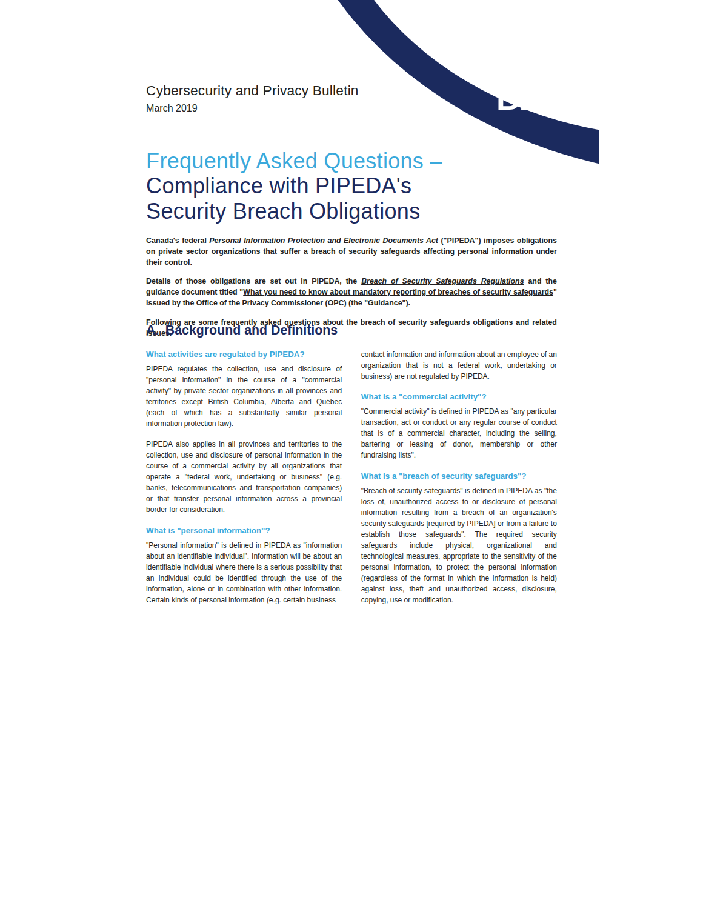BLG
Cybersecurity and Privacy Bulletin
March 2019
Frequently Asked Questions –
Compliance with PIPEDA's
Security Breach Obligations
Canada's federal Personal Information Protection and Electronic Documents Act ("PIPEDA") imposes obligations on private sector organizations that suffer a breach of security safeguards affecting personal information under their control.
Details of those obligations are set out in PIPEDA, the Breach of Security Safeguards Regulations and the guidance document titled "What you need to know about mandatory reporting of breaches of security safeguards" issued by the Office of the Privacy Commissioner (OPC) (the "Guidance").
Following are some frequently asked questions about the breach of security safeguards obligations and related issues.
A. Background and Definitions
What activities are regulated by PIPEDA?
PIPEDA regulates the collection, use and disclosure of "personal information" in the course of a "commercial activity" by private sector organizations in all provinces and territories except British Columbia, Alberta and Québec (each of which has a substantially similar personal information protection law).
PIPEDA also applies in all provinces and territories to the collection, use and disclosure of personal information in the course of a commercial activity by all organizations that operate a "federal work, undertaking or business" (e.g. banks, telecommunications and transportation companies) or that transfer personal information across a provincial border for consideration.
What is "personal information"?
"Personal information" is defined in PIPEDA as "information about an identifiable individual". Information will be about an identifiable individual where there is a serious possibility that an individual could be identified through the use of the information, alone or in combination with other information. Certain kinds of personal information (e.g. certain business
contact information and information about an employee of an organization that is not a federal work, undertaking or business) are not regulated by PIPEDA.
What is a "commercial activity"?
"Commercial activity" is defined in PIPEDA as "any particular transaction, act or conduct or any regular course of conduct that is of a commercial character, including the selling, bartering or leasing of donor, membership or other fundraising lists".
What is a "breach of security safeguards"?
"Breach of security safeguards" is defined in PIPEDA as "the loss of, unauthorized access to or disclosure of personal information resulting from a breach of an organization's security safeguards [required by PIPEDA] or from a failure to establish those safeguards". The required security safeguards include physical, organizational and technological measures, appropriate to the sensitivity of the personal information, to protect the personal information (regardless of the format in which the information is held) against loss, theft and unauthorized access, disclosure, copying, use or modification.